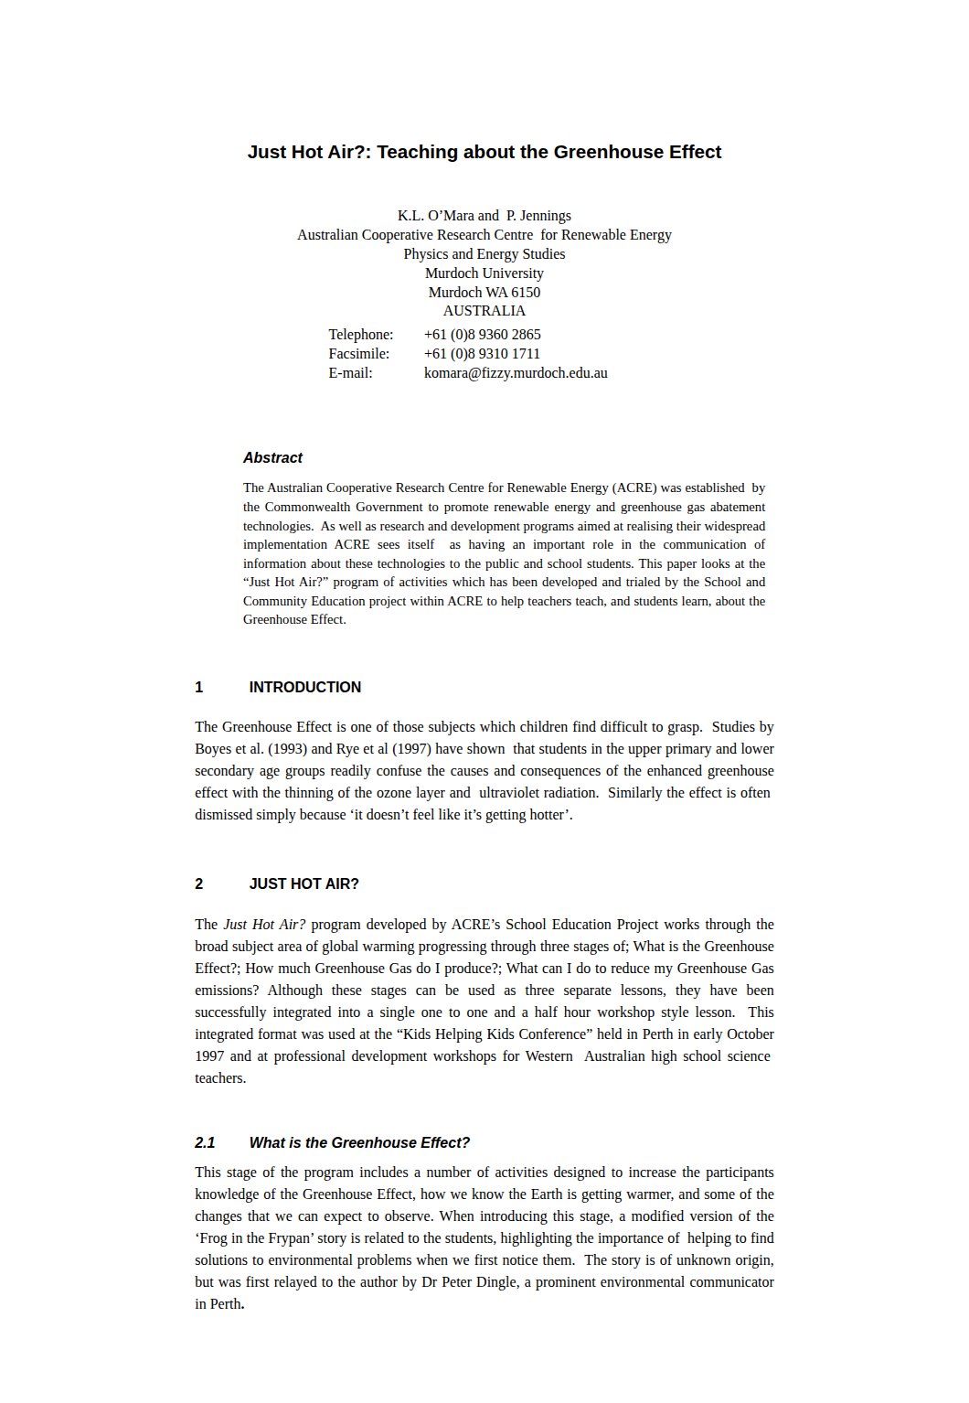Just Hot Air?: Teaching about the Greenhouse Effect
K.L. O’Mara and P. Jennings
Australian Cooperative Research Centre for Renewable Energy
Physics and Energy Studies
Murdoch University
Murdoch WA 6150
AUSTRALIA
| Telephone: | +61 (0)8 9360 2865 |
| Facsimile: | +61 (0)8 9310 1711 |
| E-mail: | komara@fizzy.murdoch.edu.au |
Abstract
The Australian Cooperative Research Centre for Renewable Energy (ACRE) was established by the Commonwealth Government to promote renewable energy and greenhouse gas abatement technologies. As well as research and development programs aimed at realising their widespread implementation ACRE sees itself as having an important role in the communication of information about these technologies to the public and school students. This paper looks at the “Just Hot Air?” program of activities which has been developed and trialed by the School and Community Education project within ACRE to help teachers teach, and students learn, about the Greenhouse Effect.
1 INTRODUCTION
The Greenhouse Effect is one of those subjects which children find difficult to grasp. Studies by Boyes et al. (1993) and Rye et al (1997) have shown that students in the upper primary and lower secondary age groups readily confuse the causes and consequences of the enhanced greenhouse effect with the thinning of the ozone layer and ultraviolet radiation. Similarly the effect is often dismissed simply because ‘it doesn’t feel like it’s getting hotter’.
2 JUST HOT AIR?
The Just Hot Air? program developed by ACRE’s School Education Project works through the broad subject area of global warming progressing through three stages of; What is the Greenhouse Effect?; How much Greenhouse Gas do I produce?; What can I do to reduce my Greenhouse Gas emissions? Although these stages can be used as three separate lessons, they have been successfully integrated into a single one to one and a half hour workshop style lesson. This integrated format was used at the “Kids Helping Kids Conference” held in Perth in early October 1997 and at professional development workshops for Western Australian high school science teachers.
2.1 What is the Greenhouse Effect?
This stage of the program includes a number of activities designed to increase the participants knowledge of the Greenhouse Effect, how we know the Earth is getting warmer, and some of the changes that we can expect to observe. When introducing this stage, a modified version of the ‘Frog in the Frypan’ story is related to the students, highlighting the importance of helping to find solutions to environmental problems when we first notice them. The story is of unknown origin, but was first relayed to the author by Dr Peter Dingle, a prominent environmental communicator in Perth.